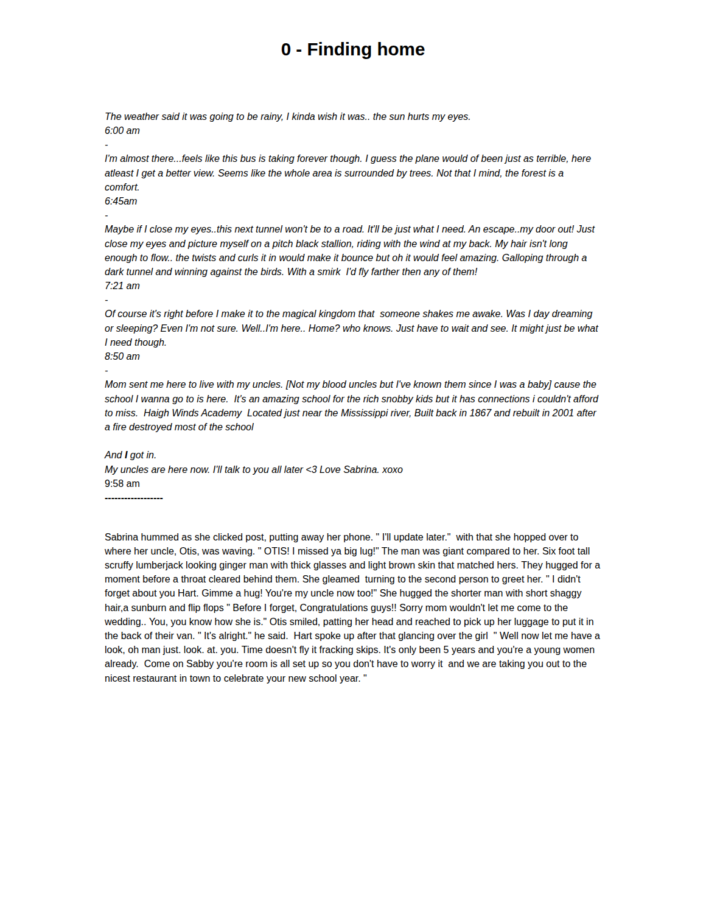0 - Finding home
The weather said it was going to be rainy, I kinda wish it was.. the sun hurts my eyes.
6:00 am
-
I'm almost there...feels like this bus is taking forever though. I guess the plane would of been just as terrible, here atleast I get a better view. Seems like the whole area is surrounded by trees. Not that I mind, the forest is a comfort.
6:45am
-
Maybe if I close my eyes..this next tunnel won't be to a road. It'll be just what I need. An escape..my door out! Just close my eyes and picture myself on a pitch black stallion, riding with the wind at my back. My hair isn't long enough to flow.. the twists and curls it in would make it bounce but oh it would feel amazing. Galloping through a dark tunnel and winning against the birds. With a smirk I'd fly farther then any of them!
7:21 am
-
Of course it's right before I make it to the magical kingdom that someone shakes me awake. Was I day dreaming or sleeping? Even I'm not sure. Well..I'm here.. Home? who knows. Just have to wait and see. It might just be what I need though.
8:50 am
-
Mom sent me here to live with my uncles. [Not my blood uncles but I've known them since I was a baby] cause the school I wanna go to is here. It's an amazing school for the rich snobby kids but it has connections i couldn't afford to miss. Haigh Winds Academy Located just near the Mississippi river, Built back in 1867 and rebuilt in 2001 after a fire destroyed most of the school
And I got in.
My uncles are here now. I'll talk to you all later <3 Love Sabrina. xoxo
9:58 am
------------------
Sabrina hummed as she clicked post, putting away her phone. " I'll update later." with that she hopped over to where her uncle, Otis, was waving. " OTIS! I missed ya big lug!" The man was giant compared to her. Six foot tall scruffy lumberjack looking ginger man with thick glasses and light brown skin that matched hers. They hugged for a moment before a throat cleared behind them. She gleamed turning to the second person to greet her. " I didn't forget about you Hart. Gimme a hug! You're my uncle now too!" She hugged the shorter man with short shaggy hair,a sunburn and flip flops " Before I forget, Congratulations guys!! Sorry mom wouldn't let me come to the wedding.. You, you know how she is." Otis smiled, patting her head and reached to pick up her luggage to put it in the back of their van. " It's alright." he said. Hart spoke up after that glancing over the girl " Well now let me have a look, oh man just. look. at. you. Time doesn't fly it fracking skips. It's only been 5 years and you're a young women already. Come on Sabby you're room is all set up so you don't have to worry it and we are taking you out to the nicest restaurant in town to celebrate your new school year. "